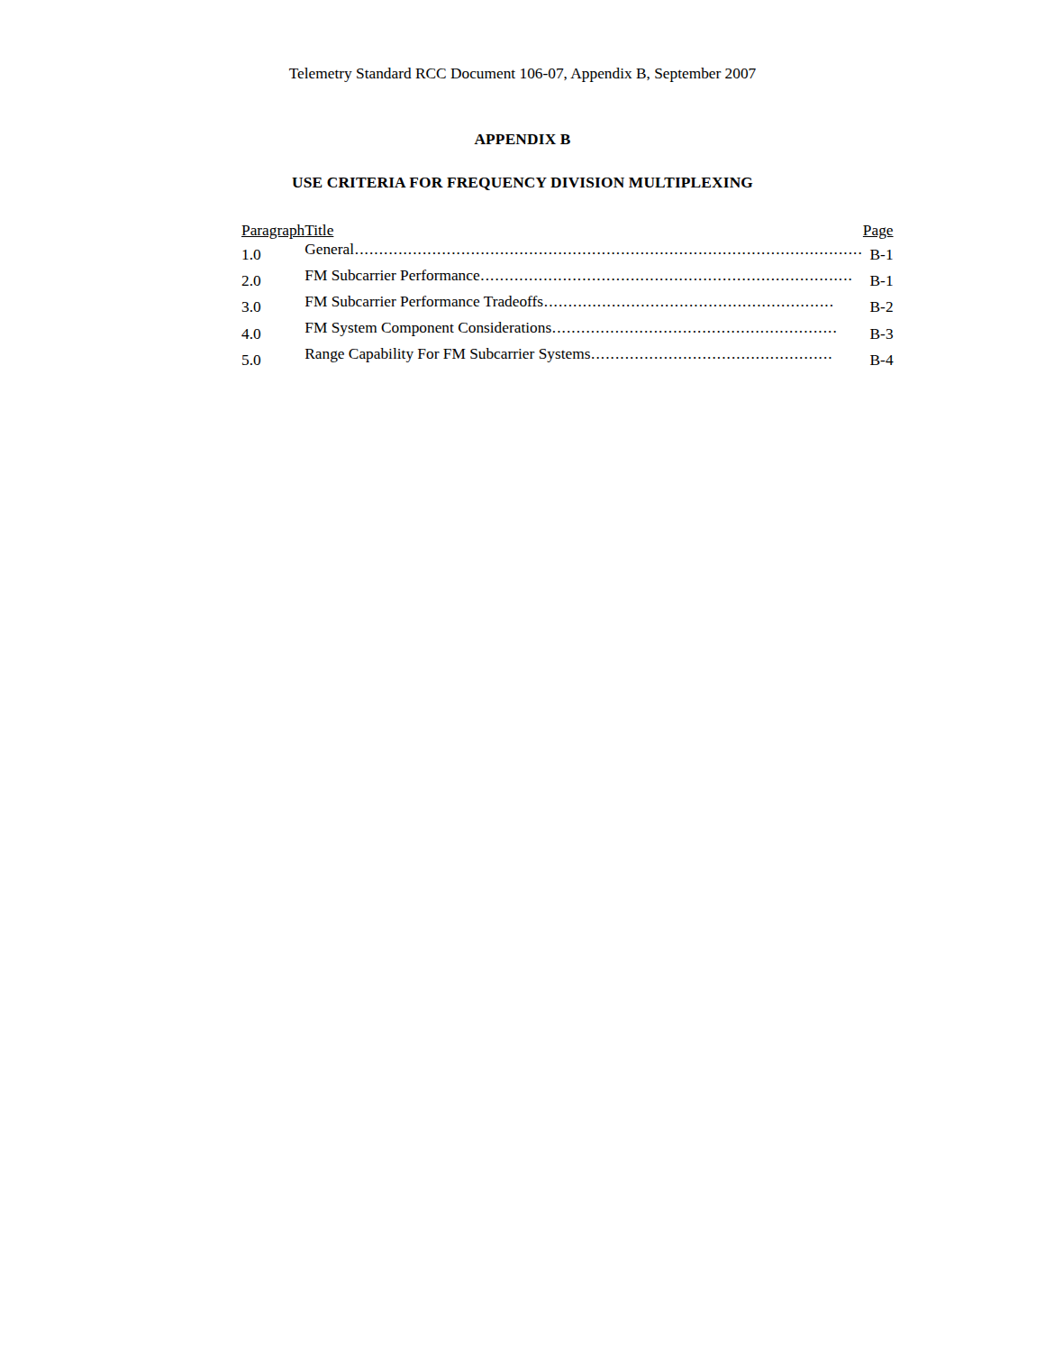Telemetry Standard RCC Document 106-07, Appendix B, September 2007
APPENDIX B
USE CRITERIA FOR FREQUENCY DIVISION MULTIPLEXING
| Paragraph | Title | Page |
| 1.0 | General ......................................................................................................... | B-1 |
| 2.0 | FM Subcarrier Performance ............................................................................. | B-1 |
| 3.0 | FM Subcarrier Performance Tradeoffs ............................................................ | B-2 |
| 4.0 | FM System Component Considerations ........................................................... | B-3 |
| 5.0 | Range Capability For FM Subcarrier Systems .................................................. | B-4 |